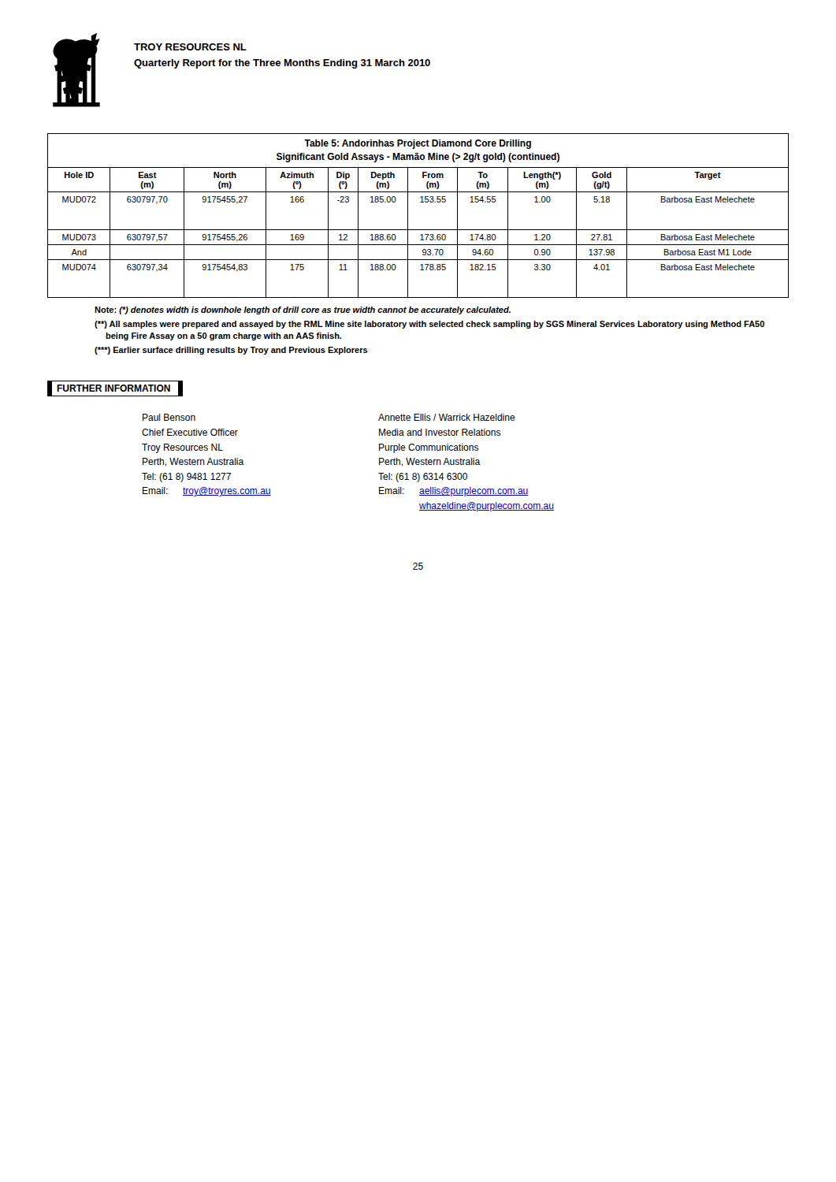TROY RESOURCES NL
Quarterly Report for the Three Months Ending 31 March 2010
Table 5: Andorinhas Project Diamond Core Drilling Significant Gold Assays - Mamão Mine (> 2g/t gold) (continued)
| Hole ID | East (m) | North (m) | Azimuth (º) | Dip (º) | Depth (m) | From (m) | To (m) | Length(*) (m) | Gold (g/t) | Target |
| --- | --- | --- | --- | --- | --- | --- | --- | --- | --- | --- |
| MUD072 | 630797,70 | 9175455,27 | 166 | -23 | 185.00 | 153.55 | 154.55 | 1.00 | 5.18 | Barbosa East Melechete |
| MUD073 | 630797,57 | 9175455,26 | 169 | 12 | 188.60 | 173.60 | 174.80 | 1.20 | 27.81 | Barbosa East Melechete |
| And | | | | | | 93.70 | 94.60 | 0.90 | 137.98 | Barbosa East M1 Lode |
| MUD074 | 630797,34 | 9175454,83 | 175 | 11 | 188.00 | 178.85 | 182.15 | 3.30 | 4.01 | Barbosa East Melechete |
Note: (*) denotes width is downhole length of drill core as true width cannot be accurately calculated.
(**) All samples were prepared and assayed by the RML Mine site laboratory with selected check sampling by SGS Mineral Services Laboratory using Method FA50 being Fire Assay on a 50 gram charge with an AAS finish.
(***) Earlier surface drilling results by Troy and Previous Explorers
FURTHER INFORMATION
Paul Benson
Chief Executive Officer
Troy Resources NL
Perth, Western Australia
Tel: (61 8) 9481 1277
Email: troy@troyres.com.au
Annette Ellis / Warrick Hazeldine
Media and Investor Relations
Purple Communications
Perth, Western Australia
Tel: (61 8) 6314 6300
Email: aellis@purplecom.com.au
whazeldine@purplecom.com.au
25